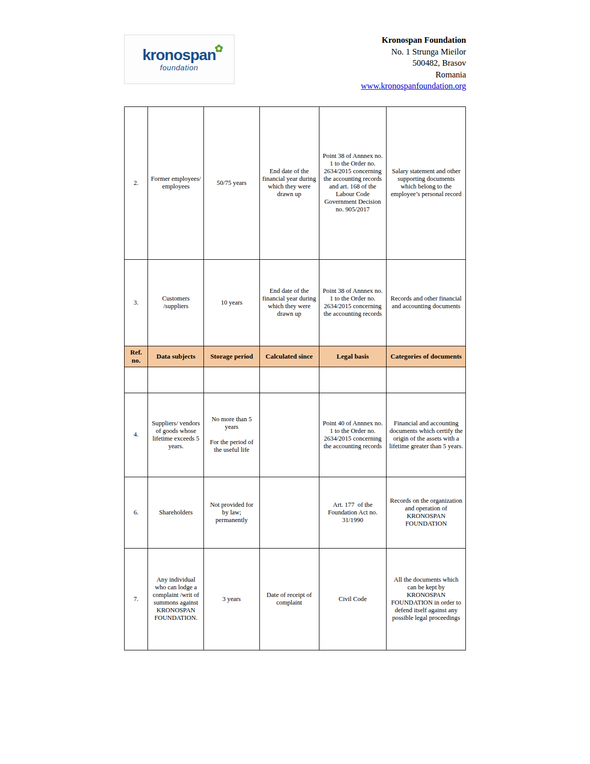kronospan✿
foundation
Kronospan Foundation
No. 1 Strunga Mieilor
500482, Brasov
Romania
www.kronospanfoundation.org
| 2. | Former employees/ employees | 50/75 years | End date of the financial year during which they were drawn up | Point 38 of Annnex no. 1 to the Order no. 2634/2015 concerning the accounting records and art. 168 of the Labour Code Government Decision no. 905/2017 | Salary statement and other supporting documents which belong to the employee’s personal record |
| 3. | Customers /suppliers | 10 years | End date of the financial year during which they were drawn up | Point 38 of Annnex no. 1 to the Order no. 2634/2015 concerning the accounting records | Records and other financial and accounting documents |
| Ref. no. | Data subjects | Storage period | Calculated since | Legal basis | Categories of documents |
| 4. | Suppliers/ vendors of goods whose lifetime exceeds 5 years. | No more than 5 years For the period of the useful life | | Point 40 of Annnex no. 1 to the Order no. 2634/2015 concerning the accounting records | Financial and accounting documents which certify the origin of the assets with a lifetime greater than 5 years. |
| 6. | Shareholders | Not provided for by law; permanently | | Art. 177 of the Foundation Act no. 31/1990 | Records on the organization and operation of KRONOSPAN FOUNDATION |
| 7. | Any individual who can lodge a complaint /writ of summons against KRONOSPAN FOUNDATION. | 3 years | Date of receipt of complaint | Civil Code | All the documents which can be kept by KRONOSPAN FOUNDATION in order to defend itself against any possible legal proceedings |